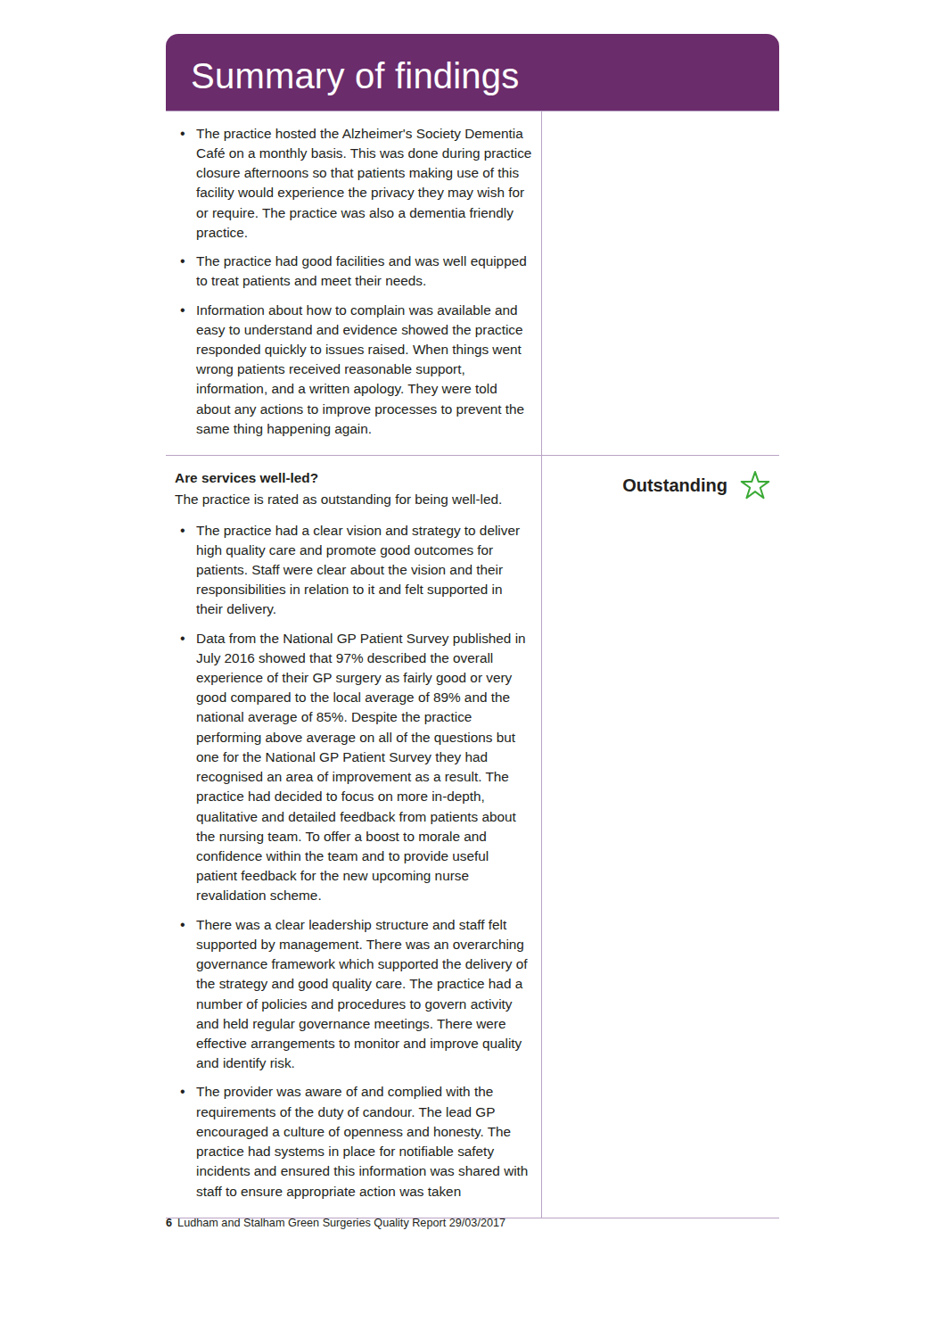Summary of findings
| The practice hosted the Alzheimer's Society Dementia Café on a monthly basis. This was done during practice closure afternoons so that patients making use of this facility would experience the privacy they may wish for or require. The practice was also a dementia friendly practice. The practice had good facilities and was well equipped to treat patients and meet their needs. Information about how to complain was available and easy to understand and evidence showed the practice responded quickly to issues raised. When things went wrong patients received reasonable support, information, and a written apology. They were told about any actions to improve processes to prevent the same thing happening again. | |
| Are services well-led? The practice is rated as outstanding for being well-led. The practice had a clear vision and strategy to deliver high quality care and promote good outcomes for patients. Staff were clear about the vision and their responsibilities in relation to it and felt supported in their delivery. Data from the National GP Patient Survey published in July 2016 showed that 97% described the overall experience of their GP surgery as fairly good or very good compared to the local average of 89% and the national average of 85%. Despite the practice performing above average on all of the questions but one for the National GP Patient Survey they had recognised an area of improvement as a result. The practice had decided to focus on more in-depth, qualitative and detailed feedback from patients about the nursing team. To offer a boost to morale and confidence within the team and to provide useful patient feedback for the new upcoming nurse revalidation scheme. There was a clear leadership structure and staff felt supported by management. There was an overarching governance framework which supported the delivery of the strategy and good quality care. The practice had a number of policies and procedures to govern activity and held regular governance meetings. There were effective arrangements to monitor and improve quality and identify risk. The provider was aware of and complied with the requirements of the duty of candour. The lead GP encouraged a culture of openness and honesty. The practice had systems in place for notifiable safety incidents and ensured this information was shared with staff to ensure appropriate action was taken | Outstanding |
6 Ludham and Stalham Green Surgeries Quality Report 29/03/2017